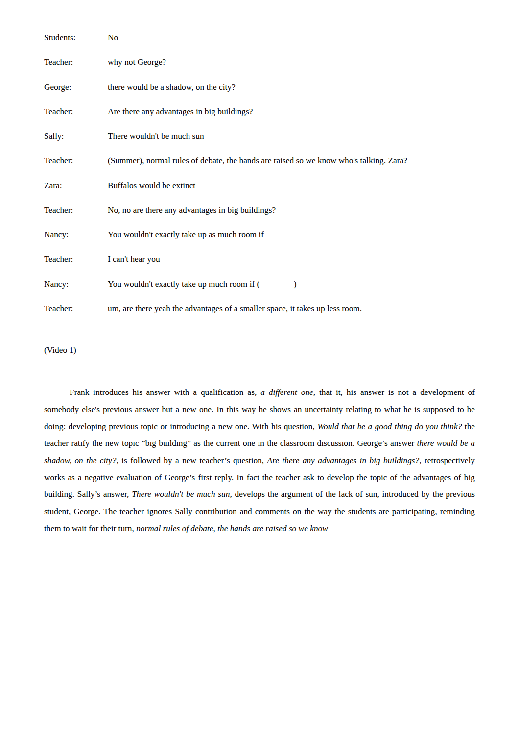| Students: | No |
| Teacher: | why not George? |
| George: | there would be a shadow, on the city? |
| Teacher: | Are there any advantages in big buildings? |
| Sally: | There wouldn't be much sun |
| Teacher: | (Summer), normal rules of debate, the hands are raised so we know who's talking. Zara? |
| Zara: | Buffalos would be extinct |
| Teacher: | No, no are there any advantages in big buildings? |
| Nancy: | You wouldn't exactly take up as much room if |
| Teacher: | I can't hear you |
| Nancy: | You wouldn't exactly take up much room if ( ) |
| Teacher: | um, are there yeah the advantages of a smaller space, it takes up less room. |
(Video 1)
Frank introduces his answer with a qualification as, a different one, that it, his answer is not a development of somebody else's previous answer but a new one. In this way he shows an uncertainty relating to what he is supposed to be doing: developing previous topic or introducing a new one. With his question, Would that be a good thing do you think? the teacher ratify the new topic “big building” as the current one in the classroom discussion. George’s answer there would be a shadow, on the city?, is followed by a new teacher’s question, Are there any advantages in big buildings?, retrospectively works as a negative evaluation of George’s first reply. In fact the teacher ask to develop the topic of the advantages of big building. Sally’s answer, There wouldn't be much sun, develops the argument of the lack of sun, introduced by the previous student, George. The teacher ignores Sally contribution and comments on the way the students are participating, reminding them to wait for their turn, normal rules of debate, the hands are raised so we know